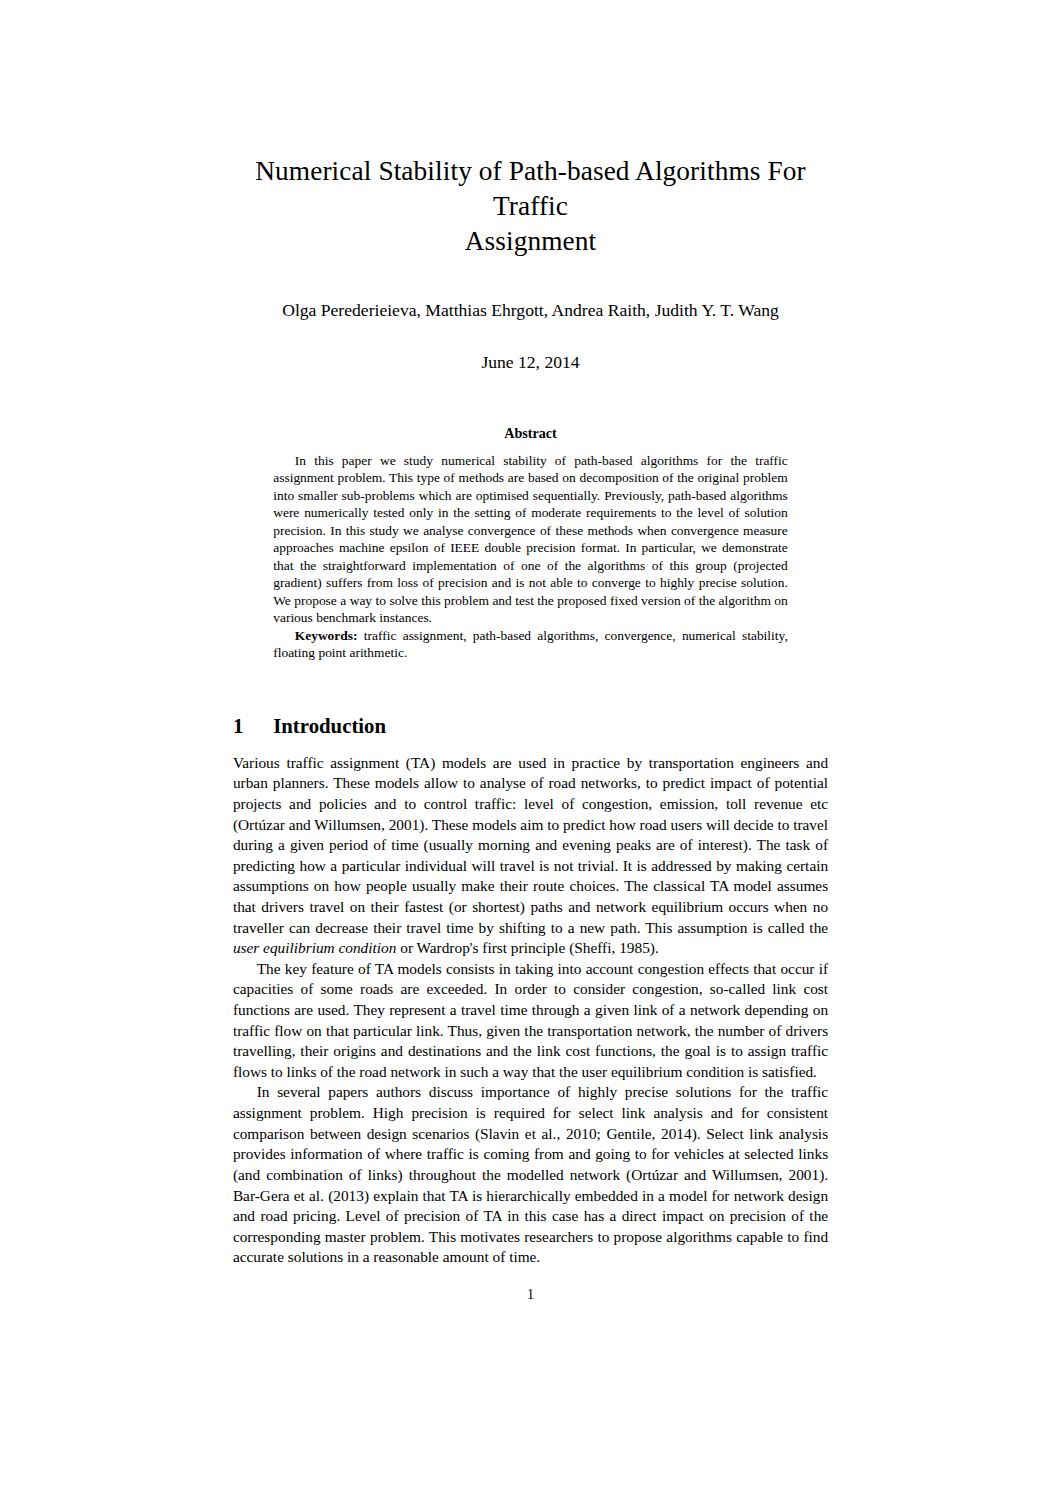Numerical Stability of Path-based Algorithms For Traffic
Assignment
Olga Perederieieva, Matthias Ehrgott, Andrea Raith, Judith Y. T. Wang
June 12, 2014
Abstract
In this paper we study numerical stability of path-based algorithms for the traffic assignment problem. This type of methods are based on decomposition of the original problem into smaller sub-problems which are optimised sequentially. Previously, path-based algorithms were numerically tested only in the setting of moderate requirements to the level of solution precision. In this study we analyse convergence of these methods when convergence measure approaches machine epsilon of IEEE double precision format. In particular, we demonstrate that the straightforward implementation of one of the algorithms of this group (projected gradient) suffers from loss of precision and is not able to converge to highly precise solution. We propose a way to solve this problem and test the proposed fixed version of the algorithm on various benchmark instances.
Keywords: traffic assignment, path-based algorithms, convergence, numerical stability, floating point arithmetic.
1 Introduction
Various traffic assignment (TA) models are used in practice by transportation engineers and urban planners. These models allow to analyse of road networks, to predict impact of potential projects and policies and to control traffic: level of congestion, emission, toll revenue etc (Ortúzar and Willumsen, 2001). These models aim to predict how road users will decide to travel during a given period of time (usually morning and evening peaks are of interest). The task of predicting how a particular individual will travel is not trivial. It is addressed by making certain assumptions on how people usually make their route choices. The classical TA model assumes that drivers travel on their fastest (or shortest) paths and network equilibrium occurs when no traveller can decrease their travel time by shifting to a new path. This assumption is called the user equilibrium condition or Wardrop's first principle (Sheffi, 1985).
The key feature of TA models consists in taking into account congestion effects that occur if capacities of some roads are exceeded. In order to consider congestion, so-called link cost functions are used. They represent a travel time through a given link of a network depending on traffic flow on that particular link. Thus, given the transportation network, the number of drivers travelling, their origins and destinations and the link cost functions, the goal is to assign traffic flows to links of the road network in such a way that the user equilibrium condition is satisfied.
In several papers authors discuss importance of highly precise solutions for the traffic assignment problem. High precision is required for select link analysis and for consistent comparison between design scenarios (Slavin et al., 2010; Gentile, 2014). Select link analysis provides information of where traffic is coming from and going to for vehicles at selected links (and combination of links) throughout the modelled network (Ortúzar and Willumsen, 2001). Bar-Gera et al. (2013) explain that TA is hierarchically embedded in a model for network design and road pricing. Level of precision of TA in this case has a direct impact on precision of the corresponding master problem. This motivates researchers to propose algorithms capable to find accurate solutions in a reasonable amount of time.
1